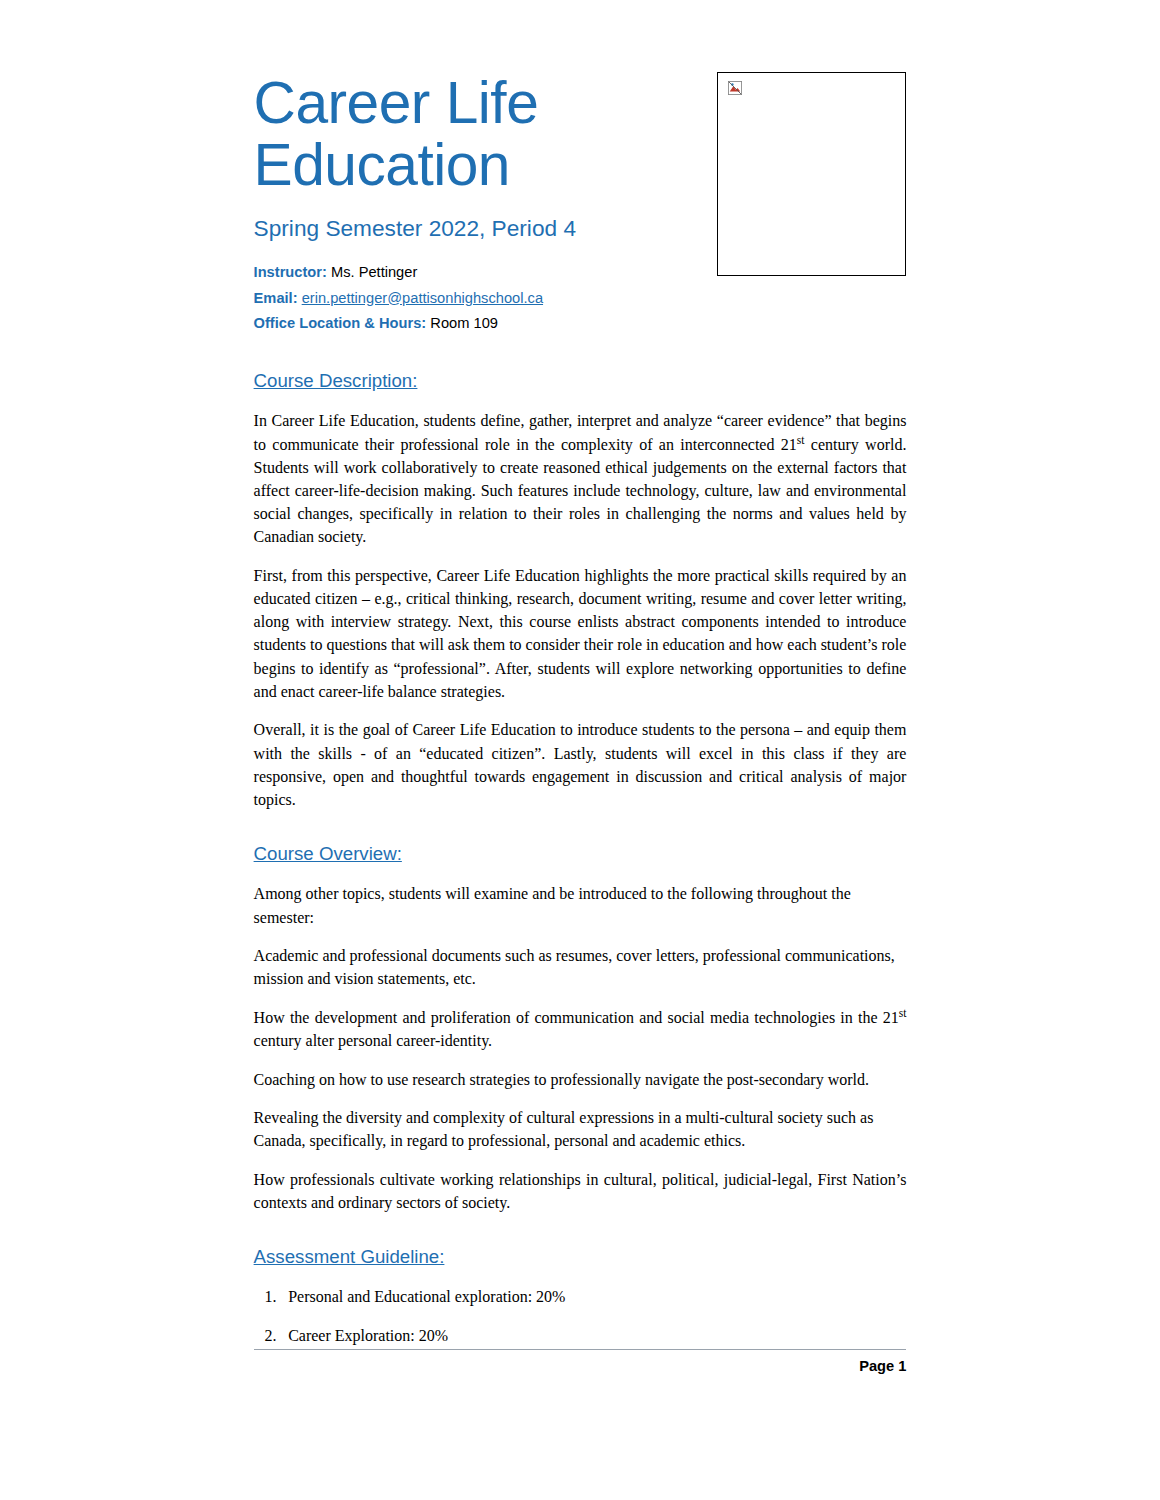Career Life Education
Spring Semester 2022, Period 4
Instructor: Ms. Pettinger
Email: erin.pettinger@pattisonhighschool.ca
Office Location & Hours: Room 109
Course Description:
In Career Life Education, students define, gather, interpret and analyze “career evidence” that begins to communicate their professional role in the complexity of an interconnected 21st century world. Students will work collaboratively to create reasoned ethical judgements on the external factors that affect career-life-decision making. Such features include technology, culture, law and environmental social changes, specifically in relation to their roles in challenging the norms and values held by Canadian society.
First, from this perspective, Career Life Education highlights the more practical skills required by an educated citizen – e.g., critical thinking, research, document writing, resume and cover letter writing, along with interview strategy. Next, this course enlists abstract components intended to introduce students to questions that will ask them to consider their role in education and how each student’s role begins to identify as “professional”. After, students will explore networking opportunities to define and enact career-life balance strategies.
Overall, it is the goal of Career Life Education to introduce students to the persona – and equip them with the skills - of an “educated citizen”. Lastly, students will excel in this class if they are responsive, open and thoughtful towards engagement in discussion and critical analysis of major topics.
Course Overview:
Among other topics, students will examine and be introduced to the following throughout the semester:
Academic and professional documents such as resumes, cover letters, professional communications, mission and vision statements, etc.
How the development and proliferation of communication and social media technologies in the 21st century alter personal career-identity.
Coaching on how to use research strategies to professionally navigate the post-secondary world.
Revealing the diversity and complexity of cultural expressions in a multi-cultural society such as Canada, specifically, in regard to professional, personal and academic ethics.
How professionals cultivate working relationships in cultural, political, judicial-legal, First Nation’s contexts and ordinary sectors of society.
Assessment Guideline:
Personal and Educational exploration: 20%
Career Exploration: 20%
Page 1